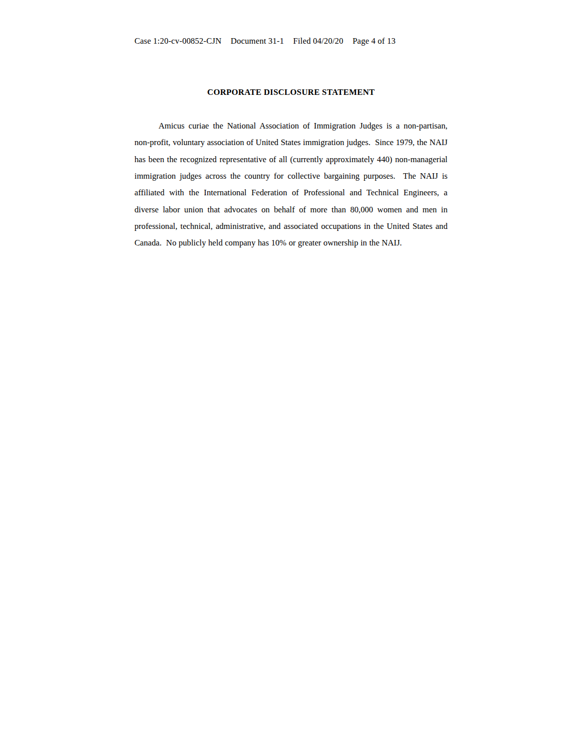Case 1:20-cv-00852-CJN Document 31-1 Filed 04/20/20 Page 4 of 13
CORPORATE DISCLOSURE STATEMENT
Amicus curiae the National Association of Immigration Judges is a non-partisan, non-profit, voluntary association of United States immigration judges. Since 1979, the NAIJ has been the recognized representative of all (currently approximately 440) non-managerial immigration judges across the country for collective bargaining purposes. The NAIJ is affiliated with the International Federation of Professional and Technical Engineers, a diverse labor union that advocates on behalf of more than 80,000 women and men in professional, technical, administrative, and associated occupations in the United States and Canada. No publicly held company has 10% or greater ownership in the NAIJ.